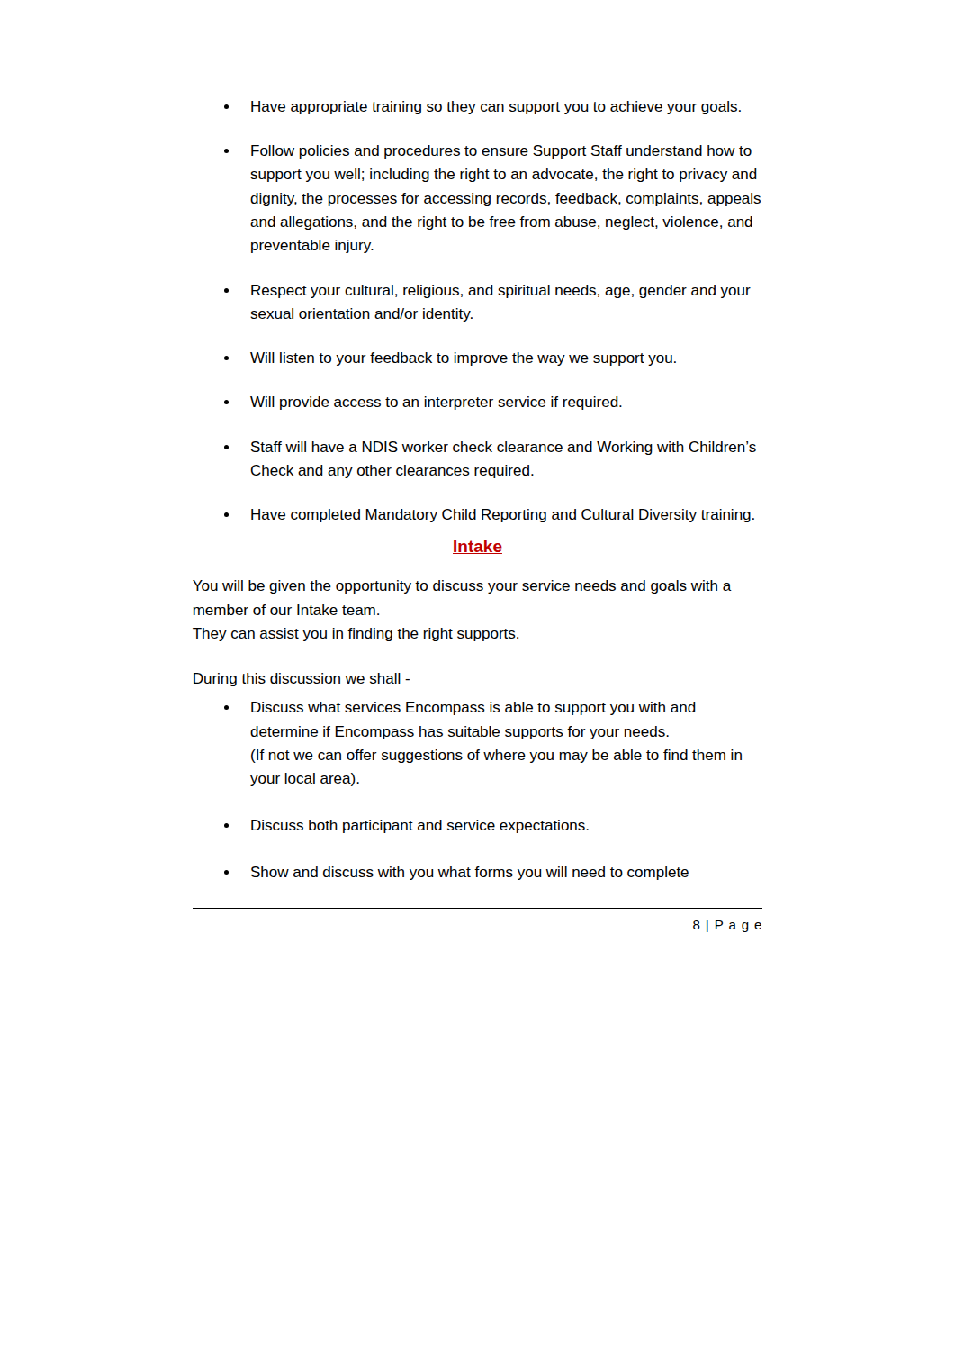Have appropriate training so they can support you to achieve your goals.
Follow policies and procedures to ensure Support Staff understand how to support you well; including the right to an advocate, the right to privacy and dignity, the processes for accessing records, feedback, complaints, appeals and allegations, and the right to be free from abuse, neglect, violence, and preventable injury.
Respect your cultural, religious, and spiritual needs, age, gender and your sexual orientation and/or identity.
Will listen to your feedback to improve the way we support you.
Will provide access to an interpreter service if required.
Staff will have a NDIS worker check clearance and Working with Children’s Check and any other clearances required.
Have completed Mandatory Child Reporting and Cultural Diversity training.
Intake
You will be given the opportunity to discuss your service needs and goals with a member of our Intake team.
They can assist you in finding the right supports.
During this discussion we shall -
Discuss what services Encompass is able to support you with and determine if Encompass has suitable supports for your needs. (If not we can offer suggestions of where you may be able to find them in your local area).
Discuss both participant and service expectations.
Show and discuss with you what forms you will need to complete
8 | P a g e